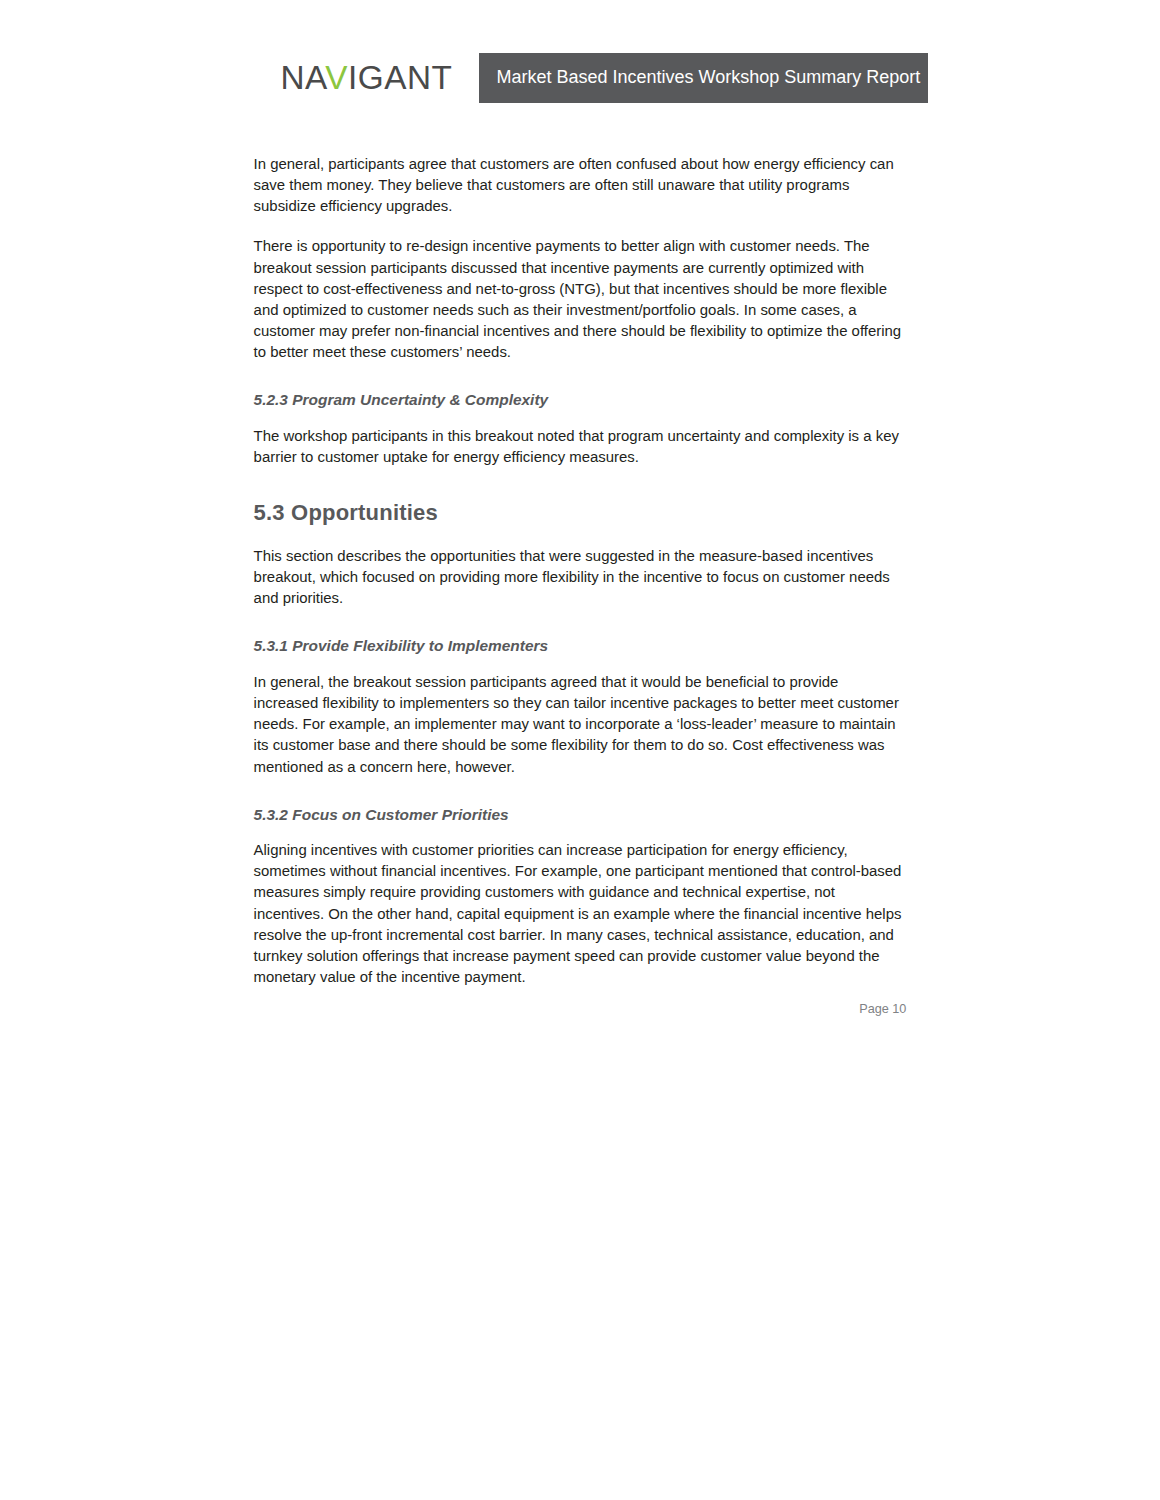NAVIGANT
Market Based Incentives Workshop Summary Report
In general, participants agree that customers are often confused about how energy efficiency can save them money. They believe that customers are often still unaware that utility programs subsidize efficiency upgrades.
There is opportunity to re-design incentive payments to better align with customer needs. The breakout session participants discussed that incentive payments are currently optimized with respect to cost-effectiveness and net-to-gross (NTG), but that incentives should be more flexible and optimized to customer needs such as their investment/portfolio goals. In some cases, a customer may prefer non-financial incentives and there should be flexibility to optimize the offering to better meet these customers’ needs.
5.2.3 Program Uncertainty & Complexity
The workshop participants in this breakout noted that program uncertainty and complexity is a key barrier to customer uptake for energy efficiency measures.
5.3 Opportunities
This section describes the opportunities that were suggested in the measure-based incentives breakout, which focused on providing more flexibility in the incentive to focus on customer needs and priorities.
5.3.1 Provide Flexibility to Implementers
In general, the breakout session participants agreed that it would be beneficial to provide increased flexibility to implementers so they can tailor incentive packages to better meet customer needs. For example, an implementer may want to incorporate a ‘loss-leader’ measure to maintain its customer base and there should be some flexibility for them to do so. Cost effectiveness was mentioned as a concern here, however.
5.3.2 Focus on Customer Priorities
Aligning incentives with customer priorities can increase participation for energy efficiency, sometimes without financial incentives. For example, one participant mentioned that control-based measures simply require providing customers with guidance and technical expertise, not incentives. On the other hand, capital equipment is an example where the financial incentive helps resolve the up-front incremental cost barrier. In many cases, technical assistance, education, and turnkey solution offerings that increase payment speed can provide customer value beyond the monetary value of the incentive payment.
Page 10